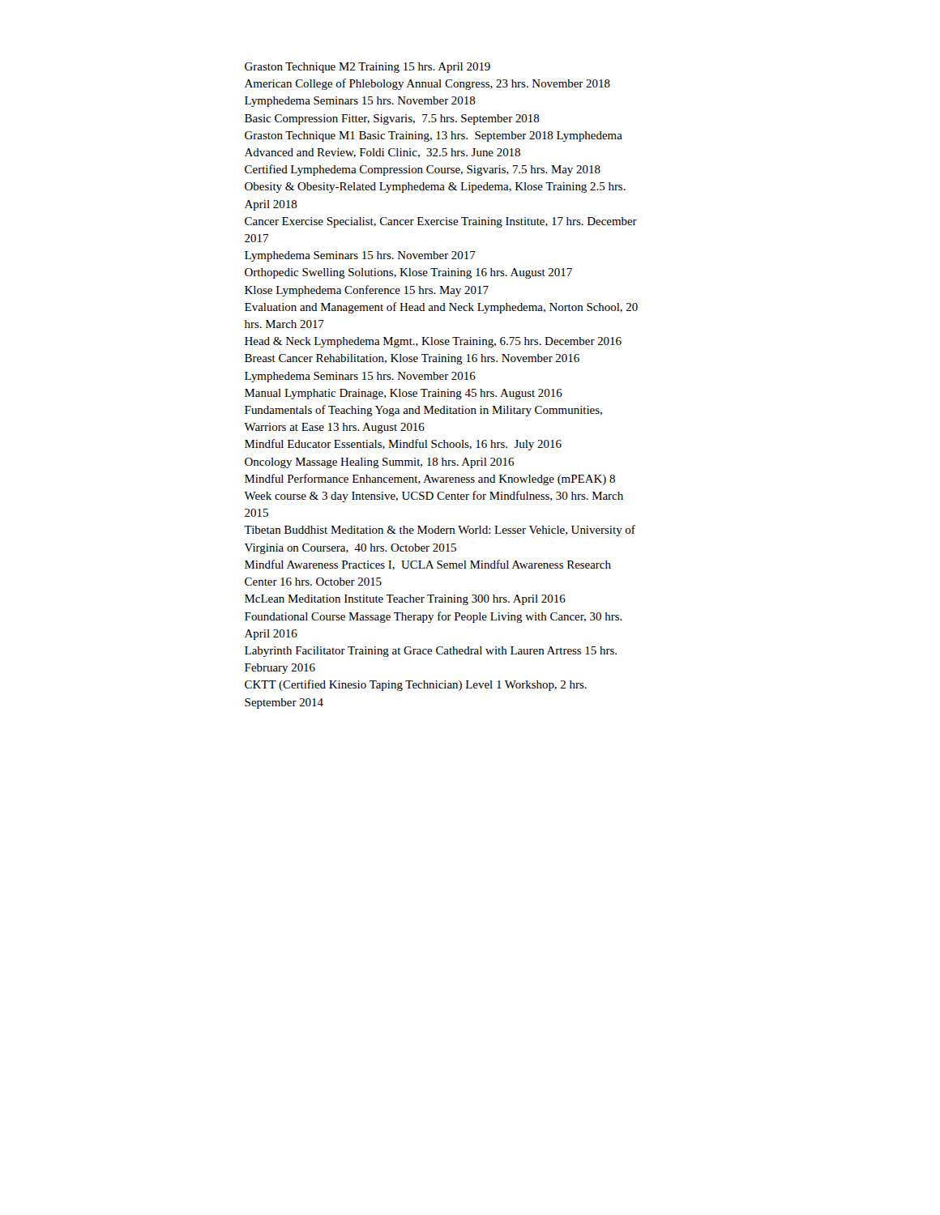Graston Technique M2 Training 15 hrs. April 2019
American College of Phlebology Annual Congress, 23 hrs. November 2018
Lymphedema Seminars 15 hrs. November 2018
Basic Compression Fitter, Sigvaris, 7.5 hrs. September 2018
Graston Technique M1 Basic Training, 13 hrs. September 2018 Lymphedema Advanced and Review, Foldi Clinic, 32.5 hrs. June 2018
Certified Lymphedema Compression Course, Sigvaris, 7.5 hrs. May 2018
Obesity & Obesity-Related Lymphedema & Lipedema, Klose Training 2.5 hrs. April 2018
Cancer Exercise Specialist, Cancer Exercise Training Institute, 17 hrs. December 2017
Lymphedema Seminars 15 hrs. November 2017
Orthopedic Swelling Solutions, Klose Training 16 hrs. August 2017
Klose Lymphedema Conference 15 hrs. May 2017
Evaluation and Management of Head and Neck Lymphedema, Norton School, 20 hrs. March 2017
Head & Neck Lymphedema Mgmt., Klose Training, 6.75 hrs. December 2016
Breast Cancer Rehabilitation, Klose Training 16 hrs. November 2016
Lymphedema Seminars 15 hrs. November 2016
Manual Lymphatic Drainage, Klose Training 45 hrs. August 2016
Fundamentals of Teaching Yoga and Meditation in Military Communities, Warriors at Ease 13 hrs. August 2016
Mindful Educator Essentials, Mindful Schools, 16 hrs. July 2016
Oncology Massage Healing Summit, 18 hrs. April 2016
Mindful Performance Enhancement, Awareness and Knowledge (mPEAK) 8 Week course & 3 day Intensive, UCSD Center for Mindfulness, 30 hrs. March 2015
Tibetan Buddhist Meditation & the Modern World: Lesser Vehicle, University of Virginia on Coursera, 40 hrs. October 2015
Mindful Awareness Practices I, UCLA Semel Mindful Awareness Research Center 16 hrs. October 2015
McLean Meditation Institute Teacher Training 300 hrs. April 2016
Foundational Course Massage Therapy for People Living with Cancer, 30 hrs. April 2016
Labyrinth Facilitator Training at Grace Cathedral with Lauren Artress 15 hrs. February 2016
CKTT (Certified Kinesio Taping Technician) Level 1 Workshop, 2 hrs. September 2014